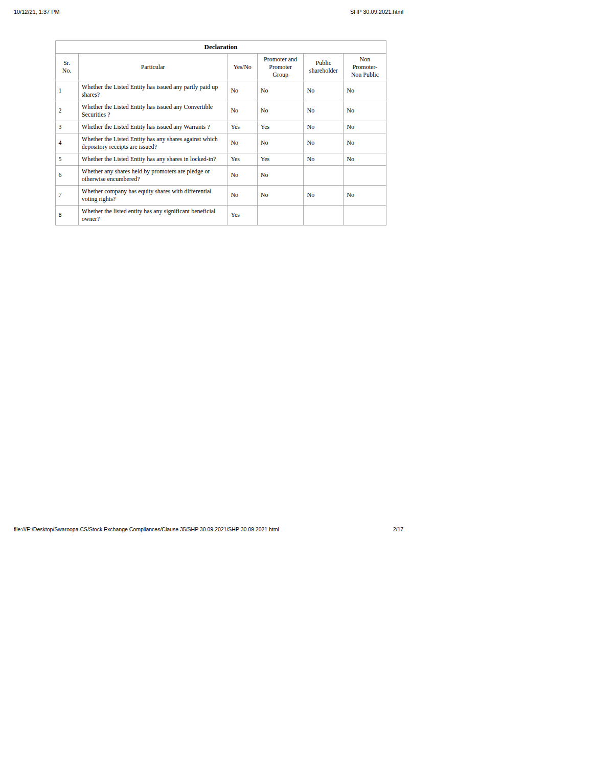10/12/21, 1:37 PM
SHP 30.09.2021.html
| Declaration |
| --- |
| Sr. No. | Particular | Yes/No | Promoter and Promoter Group | Public shareholder | Non Promoter- Non Public |
| 1 | Whether the Listed Entity has issued any partly paid up shares? | No | No | No | No |
| 2 | Whether the Listed Entity has issued any Convertible Securities ? | No | No | No | No |
| 3 | Whether the Listed Entity has issued any Warrants ? | Yes | Yes | No | No |
| 4 | Whether the Listed Entity has any shares against which depository receipts are issued? | No | No | No | No |
| 5 | Whether the Listed Entity has any shares in locked-in? | Yes | Yes | No | No |
| 6 | Whether any shares held by promoters are pledge or otherwise encumbered? | No | No | | |
| 7 | Whether company has equity shares with differential voting rights? | No | No | No | No |
| 8 | Whether the listed entity has any significant beneficial owner? | Yes | | | |
file:///E:/Desktop/Swaroopa CS/Stock Exchange Compliances/Clause 35/SHP 30.09.2021/SHP 30.09.2021.html
2/17